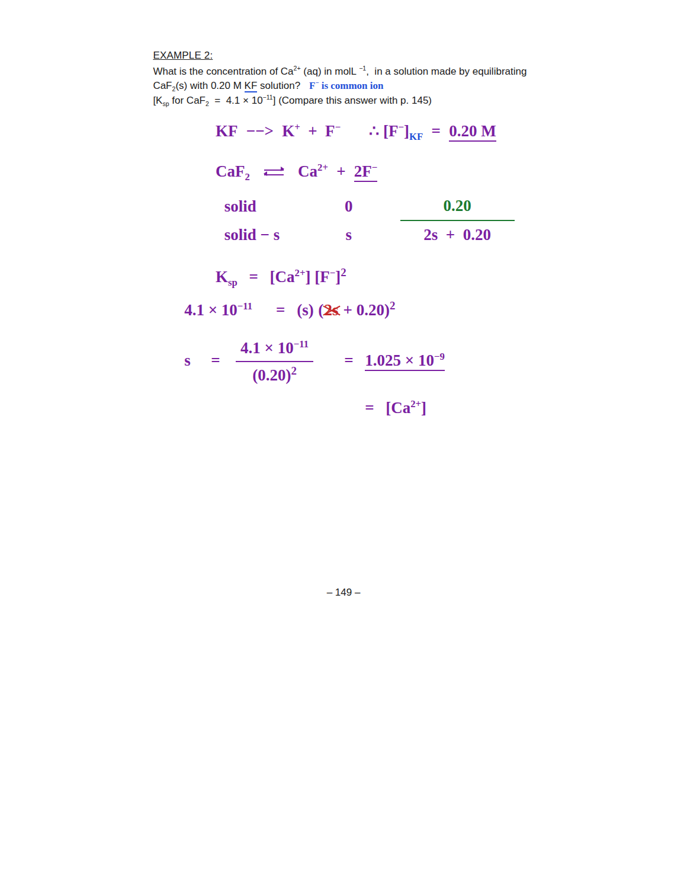EXAMPLE 2:
What is the concentration of Ca2+ (aq) in molL −1, in a solution made by equilibrating CaF2(s) with 0.20 M KF solution? F− is common ion
[Ksp for CaF2 = 4.1 × 10−11] (Compare this answer with p. 145)
KF −−> K+ + F− ∴ [F−]KF = 0.20 M
CaF2 Ca2+ + 2F−
| solid | 0 | 0.20 |
| solid − s | s | 2s + 0.20 |
Ksp = [Ca2+] [F−]2
4.1 × 10−11 = (s) (2s + 0.20)2
s = 4.1 × 10−11 (0.20)2 = 1.025 × 10−9
= [Ca2+]
– 149 –